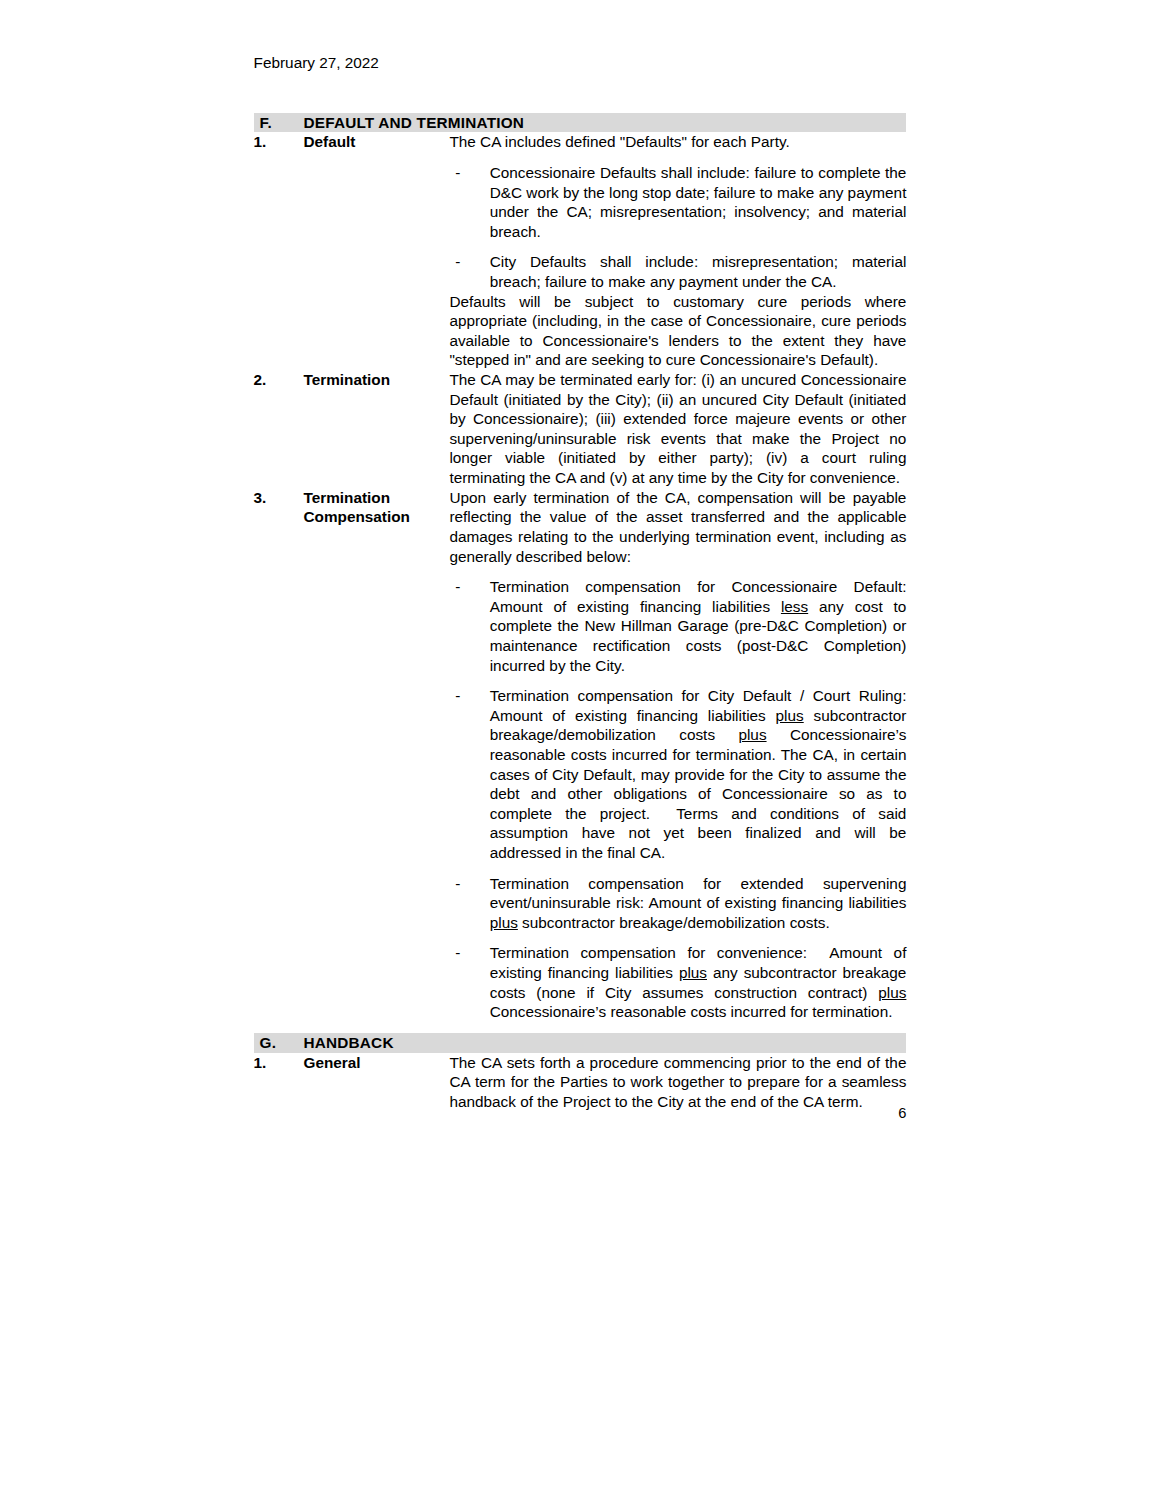February 27, 2022
| F. | DEFAULT AND TERMINATION |
| 1. | Default | The CA includes defined "Defaults" for each Party. Concessionaire Defaults shall include: failure to complete the D&C work by the long stop date; failure to make any payment under the CA; misrepresentation; insolvency; and material breach. City Defaults shall include: misrepresentation; material breach; failure to make any payment under the CA. Defaults will be subject to customary cure periods where appropriate (including, in the case of Concessionaire, cure periods available to Concessionaire's lenders to the extent they have "stepped in" and are seeking to cure Concessionaire's Default). |
| 2. | Termination | The CA may be terminated early for: (i) an uncured Concessionaire Default (initiated by the City); (ii) an uncured City Default (initiated by Concessionaire); (iii) extended force majeure events or other supervening/uninsurable risk events that make the Project no longer viable (initiated by either party); (iv) a court ruling terminating the CA and (v) at any time by the City for convenience. |
| 3. | Termination Compensation | Upon early termination of the CA, compensation will be payable reflecting the value of the asset transferred and the applicable damages relating to the underlying termination event, including as generally described below: Termination compensation for Concessionaire Default: Amount of existing financing liabilities less any cost to complete the New Hillman Garage (pre-D&C Completion) or maintenance rectification costs (post-D&C Completion) incurred by the City. Termination compensation for City Default / Court Ruling: Amount of existing financing liabilities plus subcontractor breakage/demobilization costs plus Concessionaire’s reasonable costs incurred for termination. The CA, in certain cases of City Default, may provide for the City to assume the debt and other obligations of Concessionaire so as to complete the project. Terms and conditions of said assumption have not yet been finalized and will be addressed in the final CA. Termination compensation for extended supervening event/uninsurable risk: Amount of existing financing liabilities plus subcontractor breakage/demobilization costs. Termination compensation for convenience: Amount of existing financing liabilities plus any subcontractor breakage costs (none if City assumes construction contract) plus Concessionaire’s reasonable costs incurred for termination. |
| G. | HANDBACK |
| 1. | General | The CA sets forth a procedure commencing prior to the end of the CA term for the Parties to work together to prepare for a seamless handback of the Project to the City at the end of the CA term. |
6